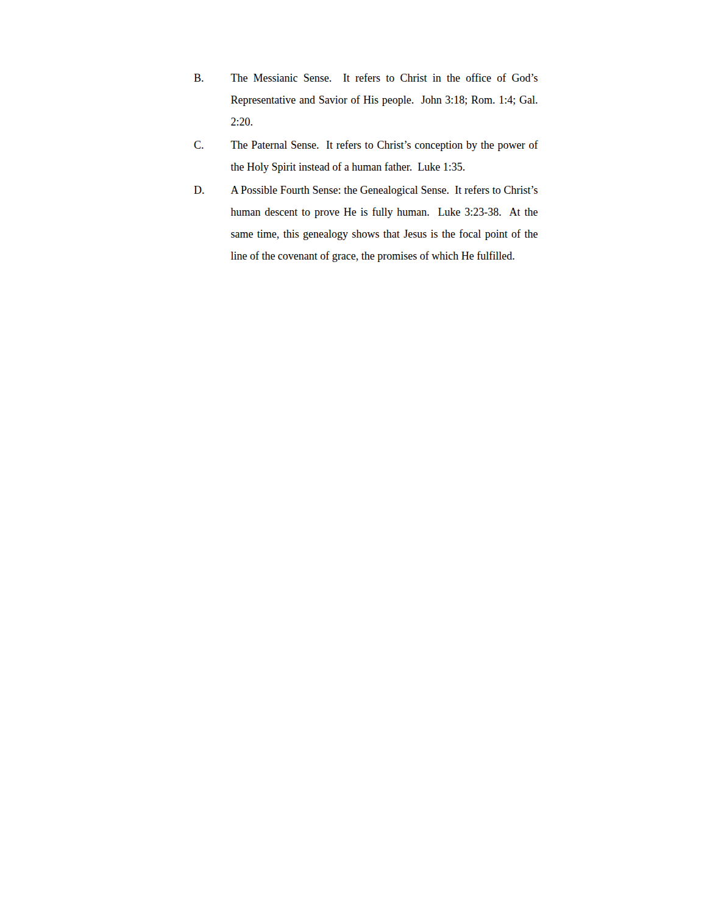B. The Messianic Sense. It refers to Christ in the office of God’s Representative and Savior of His people. John 3:18; Rom. 1:4; Gal. 2:20.
C. The Paternal Sense. It refers to Christ’s conception by the power of the Holy Spirit instead of a human father. Luke 1:35.
D. A Possible Fourth Sense: the Genealogical Sense. It refers to Christ’s human descent to prove He is fully human. Luke 3:23-38. At the same time, this genealogy shows that Jesus is the focal point of the line of the covenant of grace, the promises of which He fulfilled.